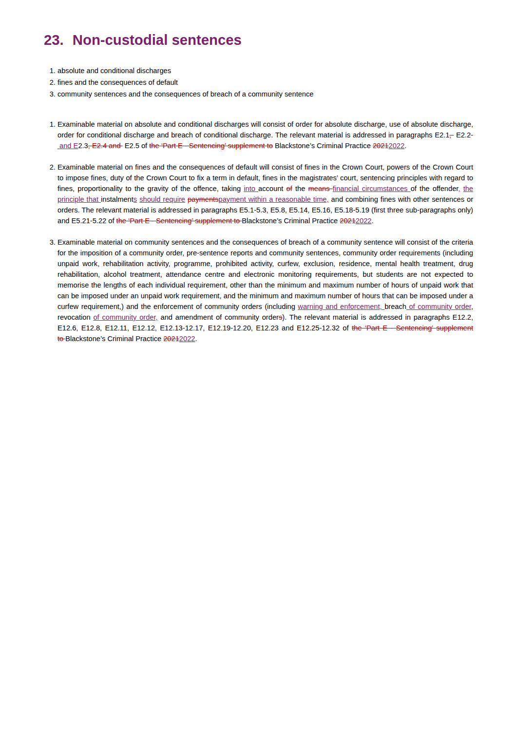23. Non-custodial sentences
absolute and conditional discharges
fines and the consequences of default
community sentences and the consequences of breach of a community sentence
Examinable material on absolute and conditional discharges will consist of order for absolute discharge, use of absolute discharge, order for conditional discharge and breach of conditional discharge. The relevant material is addressed in paragraphs E2.1, E2.2- and E2.3, E2.4 and E2.5 of the ‘Part E - Sentencing’ supplement to Blackstone’s Criminal Practice 20212022.
Examinable material on fines and the consequences of default will consist of fines in the Crown Court, powers of the Crown Court to impose fines, duty of the Crown Court to fix a term in default, fines in the magistrates’ court, sentencing principles with regard to fines, proportionality to the gravity of the offence, taking into account of the means financial circumstances of the offender, the principle that instalments should require payments payment within a reasonable time, and combining fines with other sentences or orders. The relevant material is addressed in paragraphs E5.1-5.3, E5.8, E5.14, E5.16, E5.18-5.19 (first three sub-paragraphs only) and E5.21-5.22 of the ‘Part E - Sentencing’ supplement to Blackstone’s Criminal Practice 20212022.
Examinable material on community sentences and the consequences of breach of a community sentence will consist of the criteria for the imposition of a community order, pre-sentence reports and community sentences, community order requirements (including unpaid work, rehabilitation activity, programme, prohibited activity, curfew, exclusion, residence, mental health treatment, drug rehabilitation, alcohol treatment, attendance centre and electronic monitoring requirements, but students are not expected to memorise the lengths of each individual requirement, other than the minimum and maximum number of hours of unpaid work that can be imposed under an unpaid work requirement, and the minimum and maximum number of hours that can be imposed under a curfew requirement,) and the enforcement of community orders (including warning and enforcement, breach of community order, revocation of community order, and amendment of community orders). The relevant material is addressed in paragraphs E12.2, E12.6, E12.8, E12.11, E12.12, E12.13-12.17, E12.19-12.20, E12.23 and E12.25-12.32 of the ‘Part E - Sentencing’ supplement to Blackstone’s Criminal Practice 20212022.